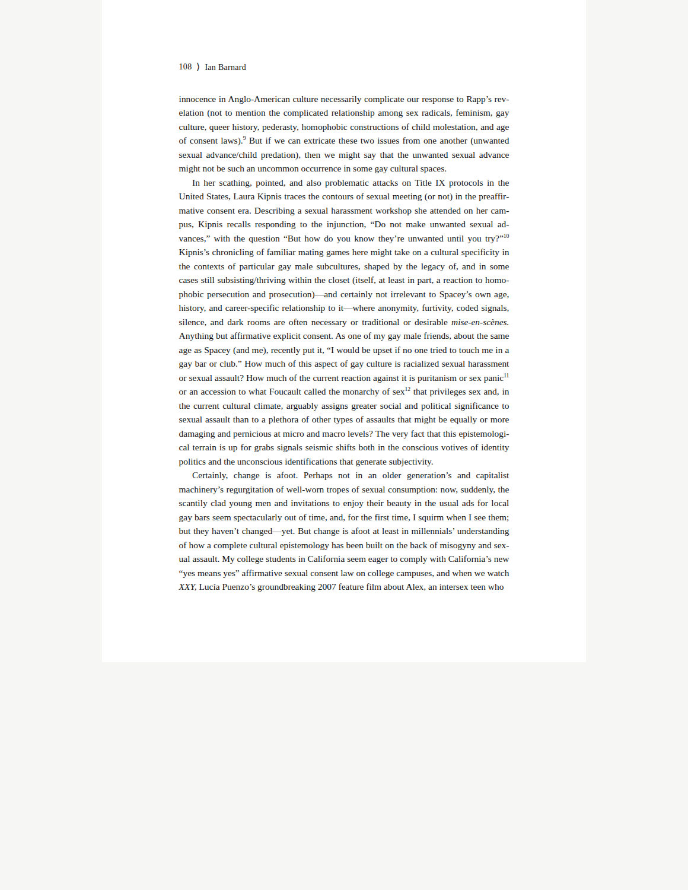108⟩Ian Barnard
innocence in Anglo-American culture necessarily complicate our response to Rapp’s revelation (not to mention the complicated relationship among sex radicals, feminism, gay culture, queer history, pederasty, homophobic constructions of child molestation, and age of consent laws).9 But if we can extricate these two issues from one another (unwanted sexual advance/child predation), then we might say that the unwanted sexual advance might not be such an uncommon occurrence in some gay cultural spaces.
In her scathing, pointed, and also problematic attacks on Title IX protocols in the United States, Laura Kipnis traces the contours of sexual meeting (or not) in the preaffirmative consent era. Describing a sexual harassment workshop she attended on her campus, Kipnis recalls responding to the injunction, “Do not make unwanted sexual advances,” with the question “But how do you know they’re unwanted until you try?”10 Kipnis’s chronicling of familiar mating games here might take on a cultural specificity in the contexts of particular gay male subcultures, shaped by the legacy of, and in some cases still subsisting/thriving within the closet (itself, at least in part, a reaction to homophobic persecution and prosecution)—and certainly not irrelevant to Spacey’s own age, history, and career-specific relationship to it—where anonymity, furtivity, coded signals, silence, and dark rooms are often necessary or traditional or desirable mise-en-scènes. Anything but affirmative explicit consent. As one of my gay male friends, about the same age as Spacey (and me), recently put it, “I would be upset if no one tried to touch me in a gay bar or club.” How much of this aspect of gay culture is racialized sexual harassment or sexual assault? How much of the current reaction against it is puritanism or sex panic11 or an accession to what Foucault called the monarchy of sex12 that privileges sex and, in the current cultural climate, arguably assigns greater social and political significance to sexual assault than to a plethora of other types of assaults that might be equally or more damaging and pernicious at micro and macro levels? The very fact that this epistemological terrain is up for grabs signals seismic shifts both in the conscious votives of identity politics and the unconscious identifications that generate subjectivity.
Certainly, change is afoot. Perhaps not in an older generation’s and capitalist machinery’s regurgitation of well-worn tropes of sexual consumption: now, suddenly, the scantily clad young men and invitations to enjoy their beauty in the usual ads for local gay bars seem spectacularly out of time, and, for the first time, I squirm when I see them; but they haven’t changed—yet. But change is afoot at least in millennials’ understanding of how a complete cultural epistemology has been built on the back of misogyny and sexual assault. My college students in California seem eager to comply with California’s new “yes means yes” affirmative sexual consent law on college campuses, and when we watch XXY, Lucía Puenzo’s groundbreaking 2007 feature film about Alex, an intersex teen who